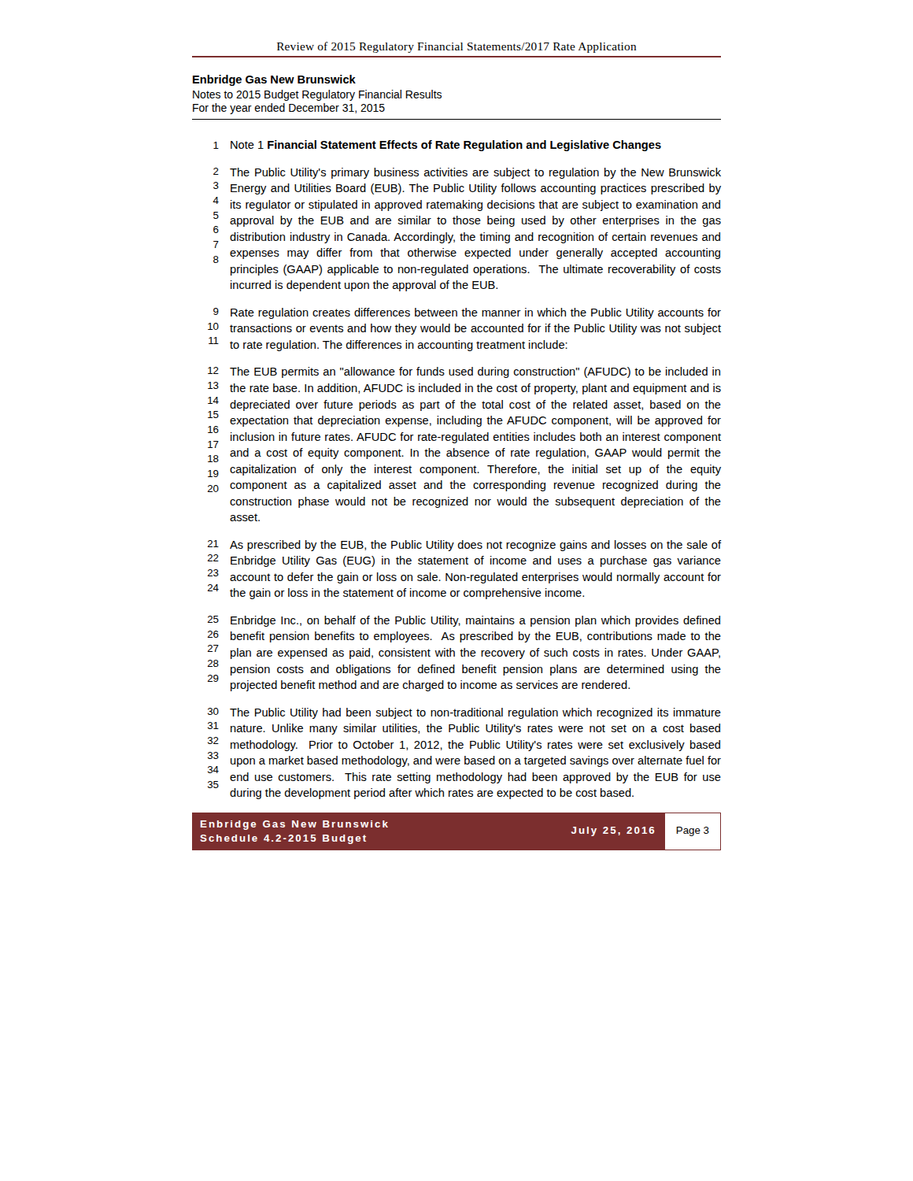Review of 2015 Regulatory Financial Statements/2017 Rate Application
Enbridge Gas New Brunswick
Notes to 2015 Budget Regulatory Financial Results
For the year ended December 31, 2015
1
Note 1 Financial Statement Effects of Rate Regulation and Legislative Changes
2
3
4
5
6
7
8
The Public Utility's primary business activities are subject to regulation by the New Brunswick Energy and Utilities Board (EUB). The Public Utility follows accounting practices prescribed by its regulator or stipulated in approved ratemaking decisions that are subject to examination and approval by the EUB and are similar to those being used by other enterprises in the gas distribution industry in Canada. Accordingly, the timing and recognition of certain revenues and expenses may differ from that otherwise expected under generally accepted accounting principles (GAAP) applicable to non-regulated operations. The ultimate recoverability of costs incurred is dependent upon the approval of the EUB.
9
10
11
Rate regulation creates differences between the manner in which the Public Utility accounts for transactions or events and how they would be accounted for if the Public Utility was not subject to rate regulation. The differences in accounting treatment include:
12
13
14
15
16
17
18
19
20
The EUB permits an "allowance for funds used during construction" (AFUDC) to be included in the rate base. In addition, AFUDC is included in the cost of property, plant and equipment and is depreciated over future periods as part of the total cost of the related asset, based on the expectation that depreciation expense, including the AFUDC component, will be approved for inclusion in future rates. AFUDC for rate-regulated entities includes both an interest component and a cost of equity component. In the absence of rate regulation, GAAP would permit the capitalization of only the interest component. Therefore, the initial set up of the equity component as a capitalized asset and the corresponding revenue recognized during the construction phase would not be recognized nor would the subsequent depreciation of the asset.
21
22
23
24
As prescribed by the EUB, the Public Utility does not recognize gains and losses on the sale of Enbridge Utility Gas (EUG) in the statement of income and uses a purchase gas variance account to defer the gain or loss on sale. Non-regulated enterprises would normally account for the gain or loss in the statement of income or comprehensive income.
25
26
27
28
29
Enbridge Inc., on behalf of the Public Utility, maintains a pension plan which provides defined benefit pension benefits to employees. As prescribed by the EUB, contributions made to the plan are expensed as paid, consistent with the recovery of such costs in rates. Under GAAP, pension costs and obligations for defined benefit pension plans are determined using the projected benefit method and are charged to income as services are rendered.
30
31
32
33
34
35
The Public Utility had been subject to non-traditional regulation which recognized its immature nature. Unlike many similar utilities, the Public Utility's rates were not set on a cost based methodology. Prior to October 1, 2012, the Public Utility's rates were set exclusively based upon a market based methodology, and were based on a targeted savings over alternate fuel for end use customers. This rate setting methodology had been approved by the EUB for use during the development period after which rates are expected to be cost based.
Enbridge Gas New Brunswick
Schedule 4.2-2015 Budget
July 25, 2016
Page 3